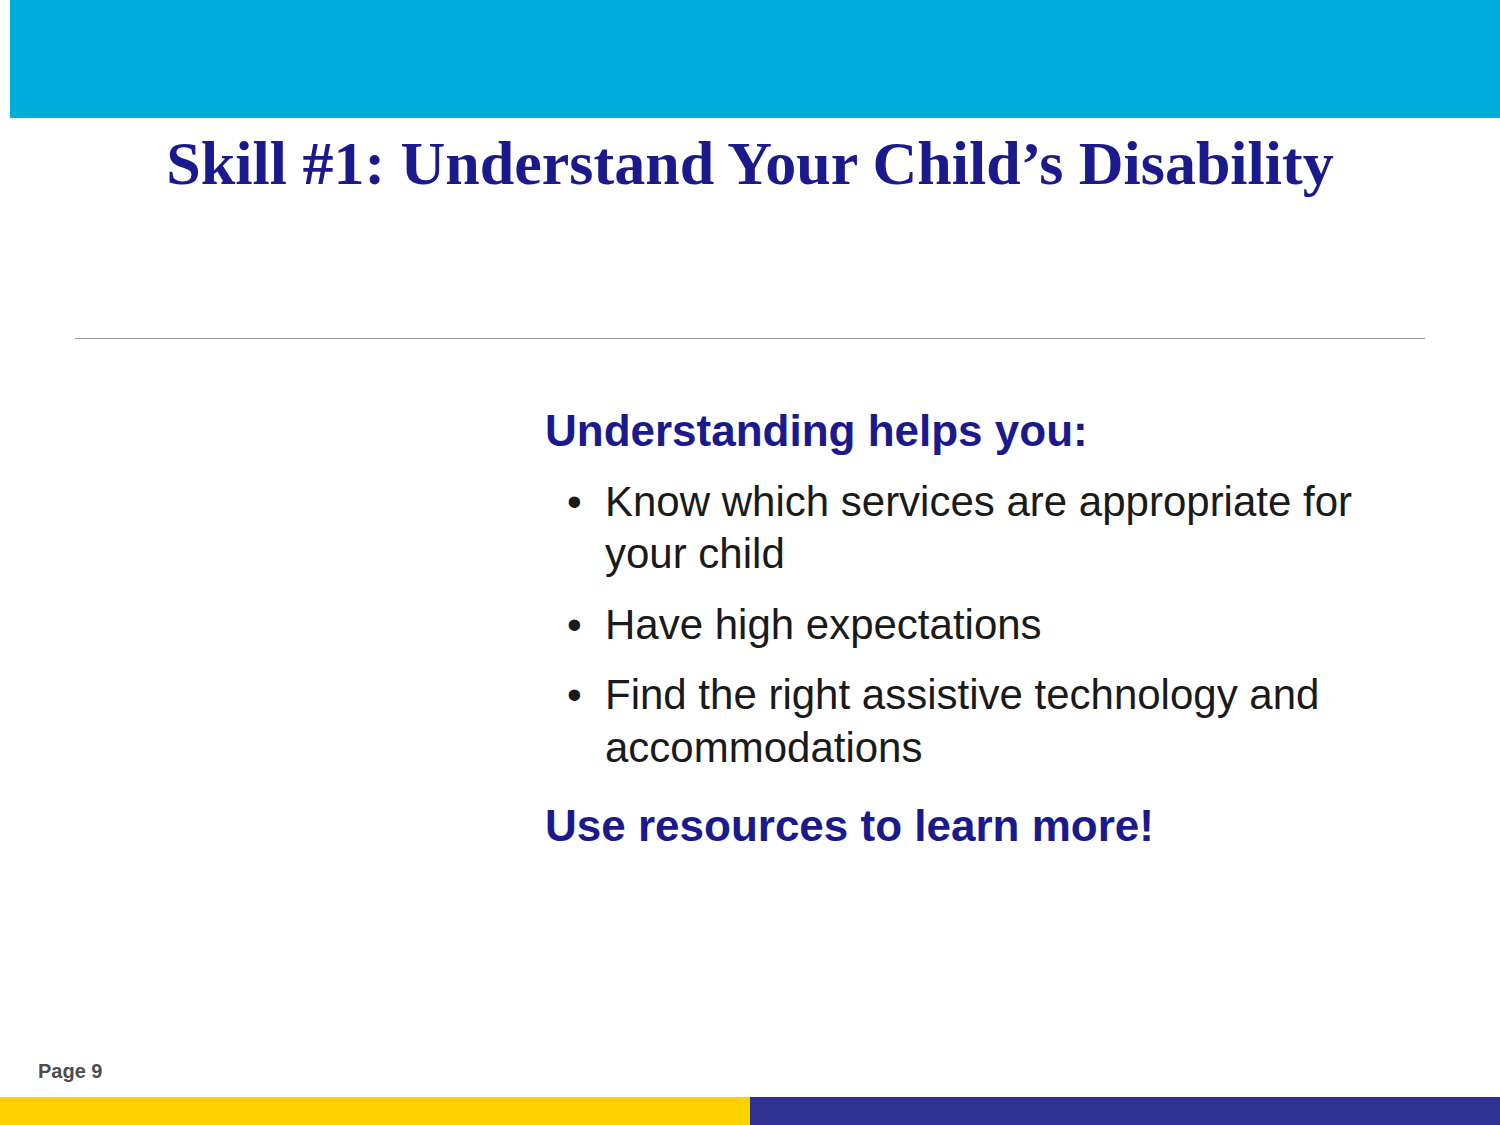Skill #1: Understand Your Child’s Disability
Understanding helps you:
Know which services are appropriate for your child
Have high expectations
Find the right assistive technology and accommodations
Use resources to learn more!
Page 9